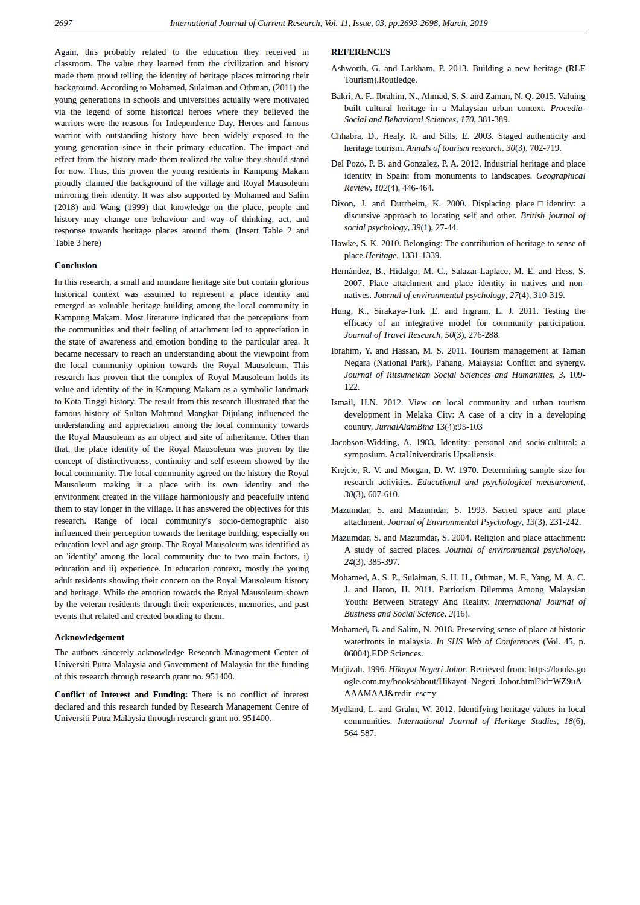2697 International Journal of Current Research, Vol. 11, Issue, 03, pp.2693-2698, March, 2019
Again, this probably related to the education they received in classroom. The value they learned from the civilization and history made them proud telling the identity of heritage places mirroring their background. According to Mohamed, Sulaiman and Othman, (2011) the young generations in schools and universities actually were motivated via the legend of some historical heroes where they believed the warriors were the reasons for Independence Day. Heroes and famous warrior with outstanding history have been widely exposed to the young generation since in their primary education. The impact and effect from the history made them realized the value they should stand for now. Thus, this proven the young residents in Kampung Makam proudly claimed the background of the village and Royal Mausoleum mirroring their identity. It was also supported by Mohamed and Salim (2018) and Wang (1999) that knowledge on the place, people and history may change one behaviour and way of thinking, act, and response towards heritage places around them. (Insert Table 2 and Table 3 here)
Conclusion
In this research, a small and mundane heritage site but contain glorious historical context was assumed to represent a place identity and emerged as valuable heritage building among the local community in Kampung Makam. Most literature indicated that the perceptions from the communities and their feeling of attachment led to appreciation in the state of awareness and emotion bonding to the particular area. It became necessary to reach an understanding about the viewpoint from the local community opinion towards the Royal Mausoleum. This research has proven that the complex of Royal Mausoleum holds its value and identity of the in Kampung Makam as a symbolic landmark to Kota Tinggi history. The result from this research illustrated that the famous history of Sultan Mahmud Mangkat Dijulang influenced the understanding and appreciation among the local community towards the Royal Mausoleum as an object and site of inheritance. Other than that, the place identity of the Royal Mausoleum was proven by the concept of distinctiveness, continuity and self-esteem showed by the local community. The local community agreed on the history the Royal Mausoleum making it a place with its own identity and the environment created in the village harmoniously and peacefully intend them to stay longer in the village. It has answered the objectives for this research. Range of local community's socio-demographic also influenced their perception towards the heritage building, especially on education level and age group. The Royal Mausoleum was identified as an 'identity' among the local community due to two main factors, i) education and ii) experience. In education context, mostly the young adult residents showing their concern on the Royal Mausoleum history and heritage. While the emotion towards the Royal Mausoleum shown by the veteran residents through their experiences, memories, and past events that related and created bonding to them.
Acknowledgement
The authors sincerely acknowledge Research Management Center of Universiti Putra Malaysia and Government of Malaysia for the funding of this research through research grant no. 951400.
Conflict of Interest and Funding: There is no conflict of interest declared and this research funded by Research Management Centre of Universiti Putra Malaysia through research grant no. 951400.
REFERENCES
Ashworth, G. and Larkham, P. 2013. Building a new heritage (RLE Tourism).Routledge.
Bakri, A. F., Ibrahim, N., Ahmad, S. S. and Zaman, N. Q. 2015. Valuing built cultural heritage in a Malaysian urban context. Procedia-Social and Behavioral Sciences, 170, 381-389.
Chhabra, D., Healy, R. and Sills, E. 2003. Staged authenticity and heritage tourism. Annals of tourism research, 30(3), 702-719.
Del Pozo, P. B. and Gonzalez, P. A. 2012. Industrial heritage and place identity in Spain: from monuments to landscapes. Geographical Review, 102(4), 446-464.
Dixon, J. and Durrheim, K. 2000. Displacing place□identity: a discursive approach to locating self and other. British journal of social psychology, 39(1), 27-44.
Hawke, S. K. 2010. Belonging: The contribution of heritage to sense of place.Heritage, 1331-1339.
Hernández, B., Hidalgo, M. C., Salazar-Laplace, M. E. and Hess, S. 2007. Place attachment and place identity in natives and non-natives. Journal of environmental psychology, 27(4), 310-319.
Hung, K., Sirakaya-Turk ,E. and Ingram, L. J. 2011. Testing the efficacy of an integrative model for community participation. Journal of Travel Research, 50(3), 276-288.
Ibrahim, Y. and Hassan, M. S. 2011. Tourism management at Taman Negara (National Park), Pahang, Malaysia: Conflict and synergy. Journal of Ritsumeikan Social Sciences and Humanities, 3, 109-122.
Ismail, H.N. 2012. View on local community and urban tourism development in Melaka City: A case of a city in a developing country. JurnalAlamBina 13(4):95-103
Jacobson-Widding, A. 1983. Identity: personal and socio-cultural: a symposium. ActaUniversitatis Upsaliensis.
Krejcie, R. V. and Morgan, D. W. 1970. Determining sample size for research activities. Educational and psychological measurement, 30(3), 607-610.
Mazumdar, S. and Mazumdar, S. 1993. Sacred space and place attachment. Journal of Environmental Psychology, 13(3), 231-242.
Mazumdar, S. and Mazumdar, S. 2004. Religion and place attachment: A study of sacred places. Journal of environmental psychology, 24(3), 385-397.
Mohamed, A. S. P., Sulaiman, S. H. H., Othman, M. F., Yang, M. A. C. J. and Haron, H. 2011. Patriotism Dilemma Among Malaysian Youth: Between Strategy And Reality. International Journal of Business and Social Science, 2(16).
Mohamed, B. and Salim, N. 2018. Preserving sense of place at historic waterfronts in malaysia. In SHS Web of Conferences (Vol. 45, p. 06004).EDP Sciences.
Mu'jizah. 1996. Hikayat Negeri Johor. Retrieved from: https://books.google.com.my/books/about/Hikayat_Negeri_Johor.html?id=WZ9uAAAAMAAJ&redir_esc=y
Mydland, L. and Grahn, W. 2012. Identifying heritage values in local communities. International Journal of Heritage Studies, 18(6), 564-587.